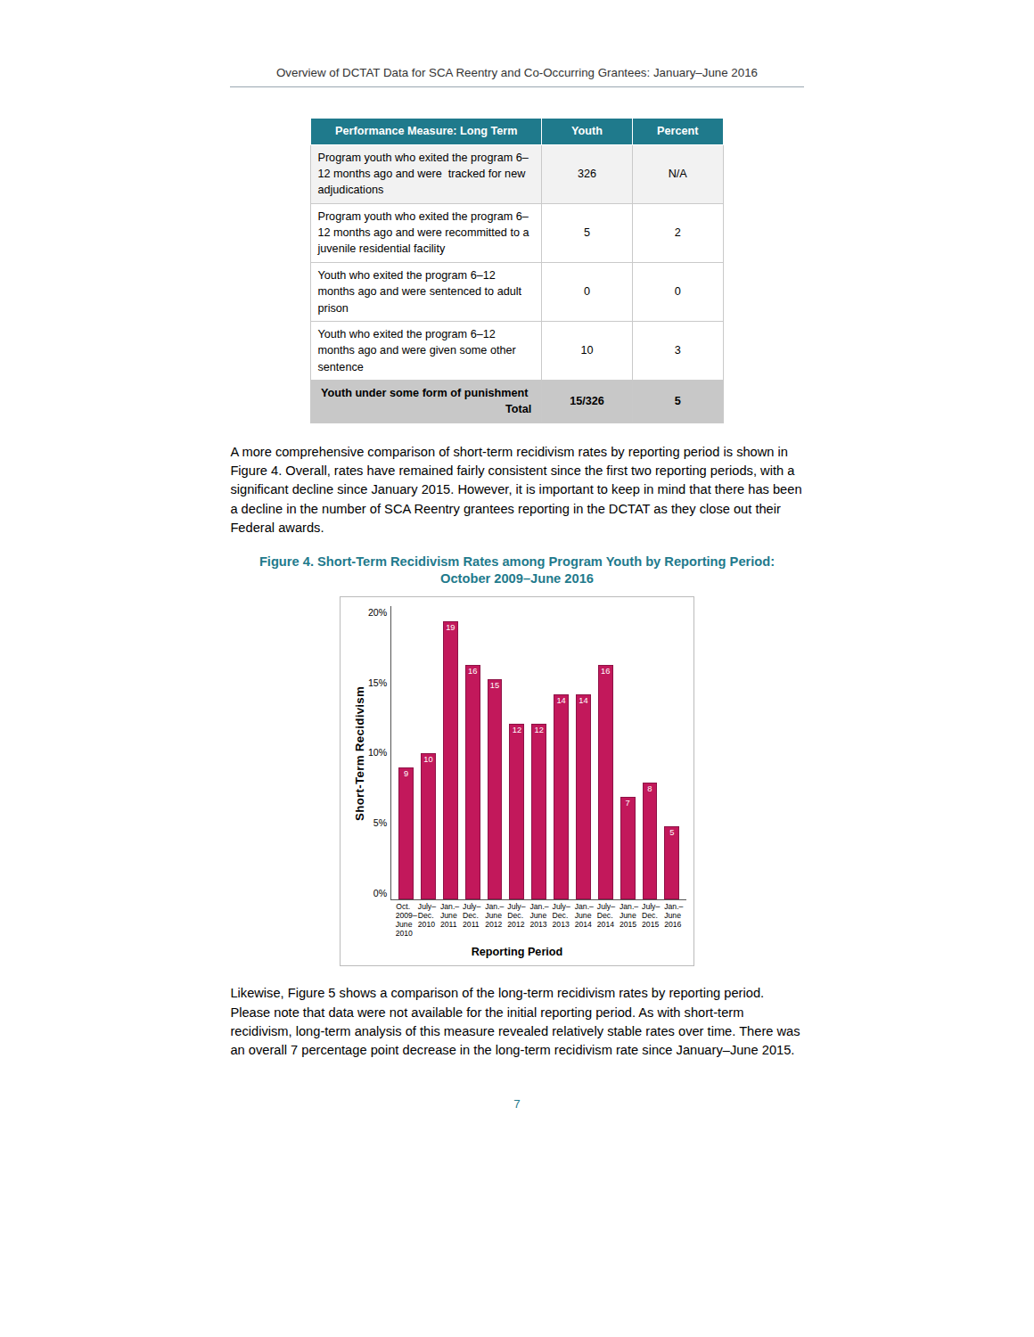Overview of DCTAT Data for SCA Reentry and Co-Occurring Grantees: January–June 2016
| Performance Measure: Long Term | Youth | Percent |
| --- | --- | --- |
| Program youth who exited the program 6–12 months ago and were tracked for new adjudications | 326 | N/A |
| Program youth who exited the program 6–12 months ago and were recommitted to a juvenile residential facility | 5 | 2 |
| Youth who exited the program 6–12 months ago and were sentenced to adult prison | 0 | 0 |
| Youth who exited the program 6–12 months ago and were given some other sentence | 10 | 3 |
| Youth under some form of punishment Total | 15/326 | 5 |
A more comprehensive comparison of short-term recidivism rates by reporting period is shown in Figure 4. Overall, rates have remained fairly consistent since the first two reporting periods, with a significant decline since January 2015. However, it is important to keep in mind that there has been a decline in the number of SCA Reentry grantees reporting in the DCTAT as they close out their Federal awards.
Figure 4. Short-Term Recidivism Rates among Program Youth by Reporting Period:
October 2009–June 2016
Short-Term Recidivism
20%
15%
10%
5%
0%
9
10
19
16
15
12
12
14
14
16
7
8
5
Oct.
2009–
June
2010
July–
Dec.
2010
Jan.–
June
2011
July–
Dec.
2011
Jan.–
June
2012
July–
Dec.
2012
Jan.–
June
2013
July–
Dec.
2013
Jan.–
June
2014
July–
Dec.
2014
Jan.–
June
2015
July–
Dec.
2015
Jan.–
June
2016
Reporting Period
Likewise, Figure 5 shows a comparison of the long-term recidivism rates by reporting period. Please note that data were not available for the initial reporting period. As with short-term recidivism, long-term analysis of this measure revealed relatively stable rates over time. There was an overall 7 percentage point decrease in the long-term recidivism rate since January–June 2015.
7